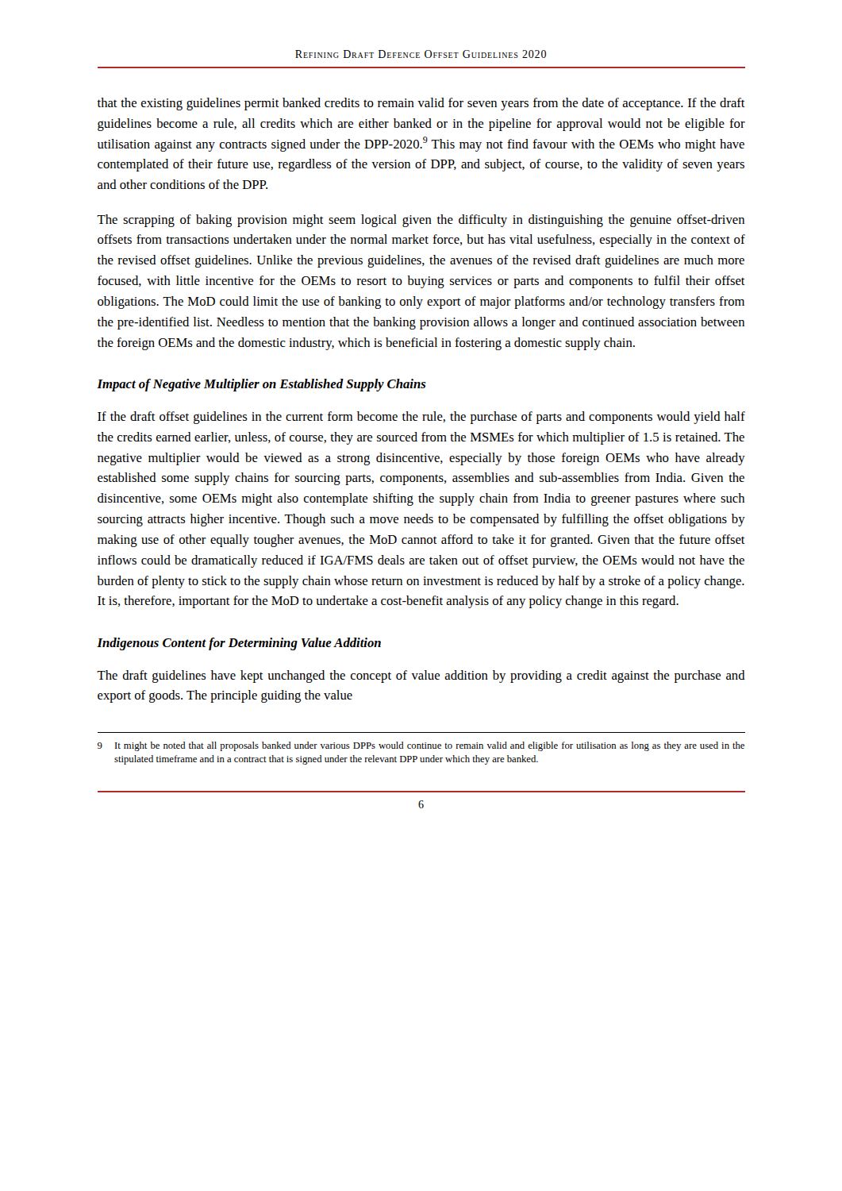Refining Draft Defence Offset Guidelines 2020
that the existing guidelines permit banked credits to remain valid for seven years from the date of acceptance. If the draft guidelines become a rule, all credits which are either banked or in the pipeline for approval would not be eligible for utilisation against any contracts signed under the DPP-2020.9 This may not find favour with the OEMs who might have contemplated of their future use, regardless of the version of DPP, and subject, of course, to the validity of seven years and other conditions of the DPP.
The scrapping of baking provision might seem logical given the difficulty in distinguishing the genuine offset-driven offsets from transactions undertaken under the normal market force, but has vital usefulness, especially in the context of the revised offset guidelines. Unlike the previous guidelines, the avenues of the revised draft guidelines are much more focused, with little incentive for the OEMs to resort to buying services or parts and components to fulfil their offset obligations. The MoD could limit the use of banking to only export of major platforms and/or technology transfers from the pre-identified list. Needless to mention that the banking provision allows a longer and continued association between the foreign OEMs and the domestic industry, which is beneficial in fostering a domestic supply chain.
Impact of Negative Multiplier on Established Supply Chains
If the draft offset guidelines in the current form become the rule, the purchase of parts and components would yield half the credits earned earlier, unless, of course, they are sourced from the MSMEs for which multiplier of 1.5 is retained. The negative multiplier would be viewed as a strong disincentive, especially by those foreign OEMs who have already established some supply chains for sourcing parts, components, assemblies and sub-assemblies from India. Given the disincentive, some OEMs might also contemplate shifting the supply chain from India to greener pastures where such sourcing attracts higher incentive. Though such a move needs to be compensated by fulfilling the offset obligations by making use of other equally tougher avenues, the MoD cannot afford to take it for granted. Given that the future offset inflows could be dramatically reduced if IGA/FMS deals are taken out of offset purview, the OEMs would not have the burden of plenty to stick to the supply chain whose return on investment is reduced by half by a stroke of a policy change. It is, therefore, important for the MoD to undertake a cost-benefit analysis of any policy change in this regard.
Indigenous Content for Determining Value Addition
The draft guidelines have kept unchanged the concept of value addition by providing a credit against the purchase and export of goods. The principle guiding the value
9 It might be noted that all proposals banked under various DPPs would continue to remain valid and eligible for utilisation as long as they are used in the stipulated timeframe and in a contract that is signed under the relevant DPP under which they are banked.
6